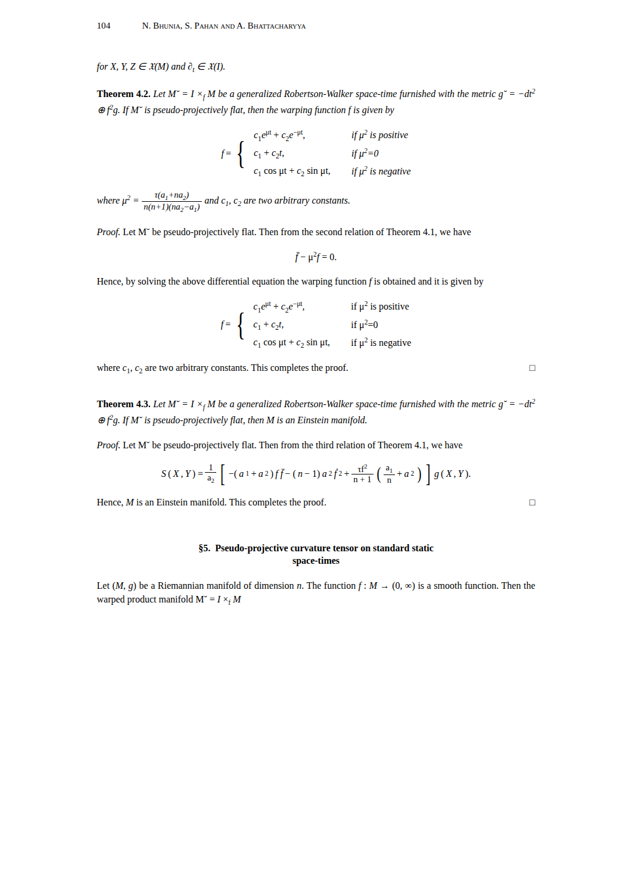104 N. Bhunia, S. Pahan and A. Bhattacharyya
for X, Y, Z ∈ 𝔛(M) and ∂t ∈ 𝔛(I).
Theorem 4.2. Let M˘ = I ×f M be a generalized Robertson-Walker space-time furnished with the metric g˘ = −dt2 ⊕ f2g. If M˘ is pseudo-projectively flat, then the warping function f is given by
f = { c1eμt + c2e−μt, if μ2 is positive c1 + c2t, if μ2=0 c1 cos μt + c2 sin μt, if μ2 is negative
where μ2 = τ(a1+na2) n(n+1)(na2−a1) and c1, c2 are two arbitrary constants.
Proof. Let M˘ be pseudo-projectively flat. Then from the second relation of Theorem 4.1, we have
f̈ − μ2f = 0.
Hence, by solving the above differential equation the warping function f is obtained and it is given by
f = { c1eμt + c2e−μt, if μ2 is positive c1 + c2t, if μ2=0 c1 cos μt + c2 sin μt, if μ2 is negative
where c1, c2 are two arbitrary constants. This completes the proof. □
Theorem 4.3. Let M˘ = I ×f M be a generalized Robertson-Walker space-time furnished with the metric g˘ = −dt2 ⊕ f2g. If M˘ is pseudo-projectively flat, then M is an Einstein manifold.
Proof. Let M˘ be pseudo-projectively flat. Then from the third relation of Theorem 4.1, we have
S(X, Y) = 1 a2 [ −(a1 + a2)f f̈ − (n − 1)a2ḟ2 + τf2 n + 1 ( a1 n + a2 ) ] g(X, Y).
Hence, M is an Einstein manifold. This completes the proof. □
§5. Pseudo-projective curvature tensor on standard static
space-times
Let (M, g) be a Riemannian manifold of dimension n. The function f : M → (0, ∞) is a smooth function. Then the warped product manifold M˘ = I ×f M